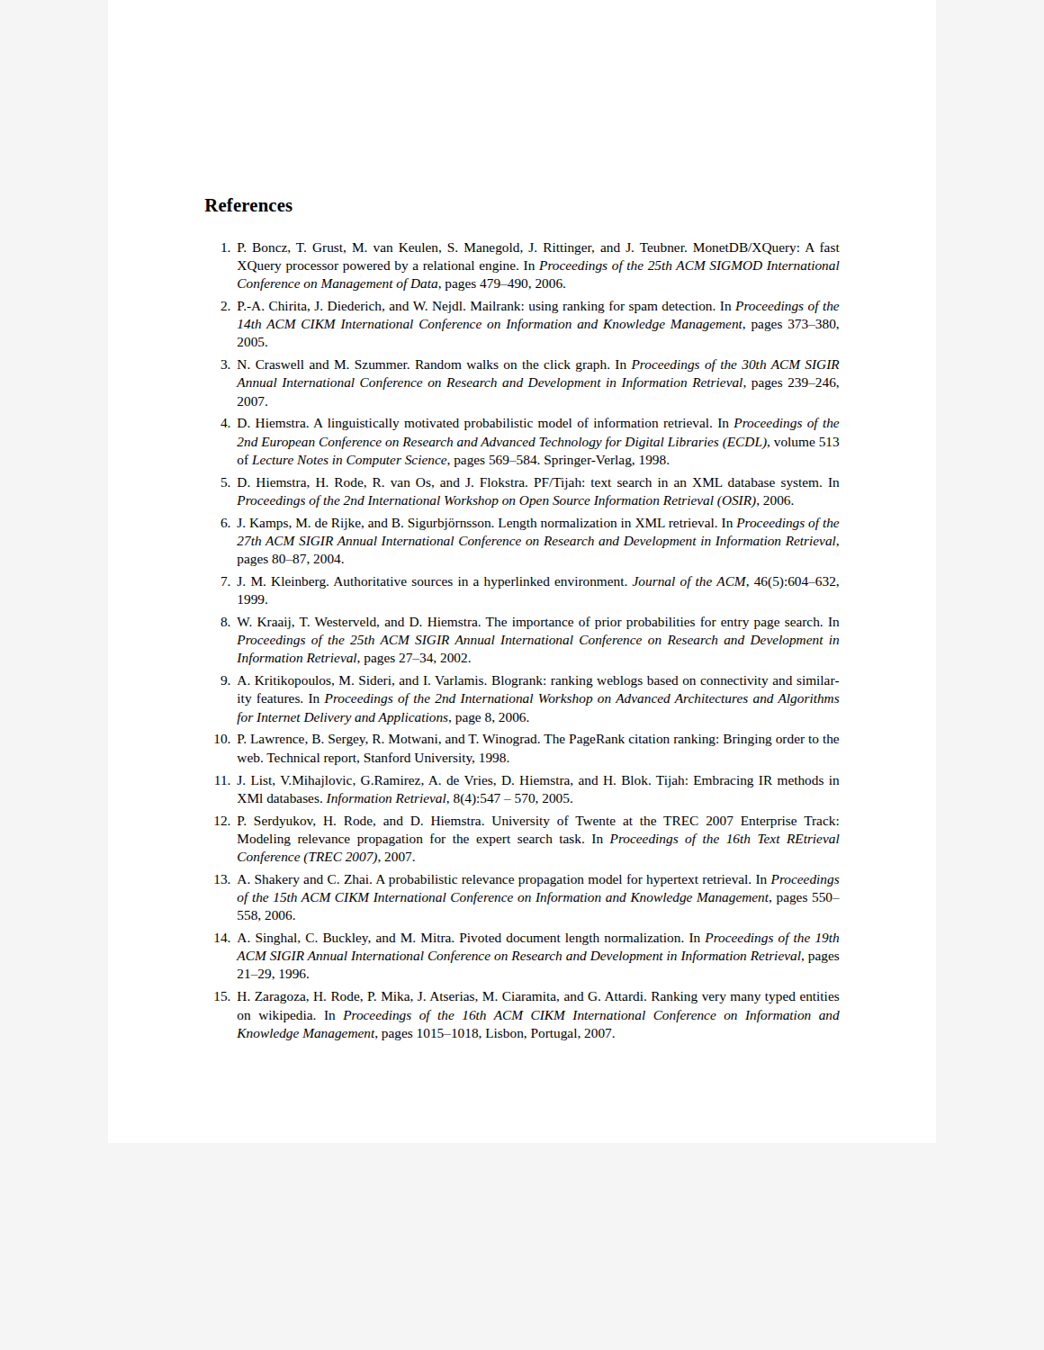References
P. Boncz, T. Grust, M. van Keulen, S. Manegold, J. Rittinger, and J. Teubner. MonetDB/XQuery: A fast XQuery processor powered by a relational engine. In Proceedings of the 25th ACM SIGMOD International Conference on Management of Data, pages 479–490, 2006.
P.-A. Chirita, J. Diederich, and W. Nejdl. Mailrank: using ranking for spam detection. In Proceedings of the 14th ACM CIKM International Conference on Information and Knowledge Management, pages 373–380, 2005.
N. Craswell and M. Szummer. Random walks on the click graph. In Proceedings of the 30th ACM SIGIR Annual International Conference on Research and Development in Information Retrieval, pages 239–246, 2007.
D. Hiemstra. A linguistically motivated probabilistic model of information retrieval. In Proceedings of the 2nd European Conference on Research and Advanced Technology for Digital Libraries (ECDL), volume 513 of Lecture Notes in Computer Science, pages 569–584. Springer-Verlag, 1998.
D. Hiemstra, H. Rode, R. van Os, and J. Flokstra. PF/Tijah: text search in an XML database system. In Proceedings of the 2nd International Workshop on Open Source Information Retrieval (OSIR), 2006.
J. Kamps, M. de Rijke, and B. Sigurbjörnsson. Length normalization in XML retrieval. In Proceedings of the 27th ACM SIGIR Annual International Conference on Research and Development in Information Retrieval, pages 80–87, 2004.
J. M. Kleinberg. Authoritative sources in a hyperlinked environment. Journal of the ACM, 46(5):604–632, 1999.
W. Kraaij, T. Westerveld, and D. Hiemstra. The importance of prior probabilities for entry page search. In Proceedings of the 25th ACM SIGIR Annual International Conference on Research and Development in Information Retrieval, pages 27–34, 2002.
A. Kritikopoulos, M. Sideri, and I. Varlamis. Blogrank: ranking weblogs based on connectivity and similarity features. In Proceedings of the 2nd International Workshop on Advanced Architectures and Algorithms for Internet Delivery and Applications, page 8, 2006.
P. Lawrence, B. Sergey, R. Motwani, and T. Winograd. The PageRank citation ranking: Bringing order to the web. Technical report, Stanford University, 1998.
J. List, V.Mihajlovic, G.Ramirez, A. de Vries, D. Hiemstra, and H. Blok. Tijah: Embracing IR methods in XMl databases. Information Retrieval, 8(4):547 – 570, 2005.
P. Serdyukov, H. Rode, and D. Hiemstra. University of Twente at the TREC 2007 Enterprise Track: Modeling relevance propagation for the expert search task. In Proceedings of the 16th Text REtrieval Conference (TREC 2007), 2007.
A. Shakery and C. Zhai. A probabilistic relevance propagation model for hypertext retrieval. In Proceedings of the 15th ACM CIKM International Conference on Information and Knowledge Management, pages 550–558, 2006.
A. Singhal, C. Buckley, and M. Mitra. Pivoted document length normalization. In Proceedings of the 19th ACM SIGIR Annual International Conference on Research and Development in Information Retrieval, pages 21–29, 1996.
H. Zaragoza, H. Rode, P. Mika, J. Atserias, M. Ciaramita, and G. Attardi. Ranking very many typed entities on wikipedia. In Proceedings of the 16th ACM CIKM International Conference on Information and Knowledge Management, pages 1015–1018, Lisbon, Portugal, 2007.